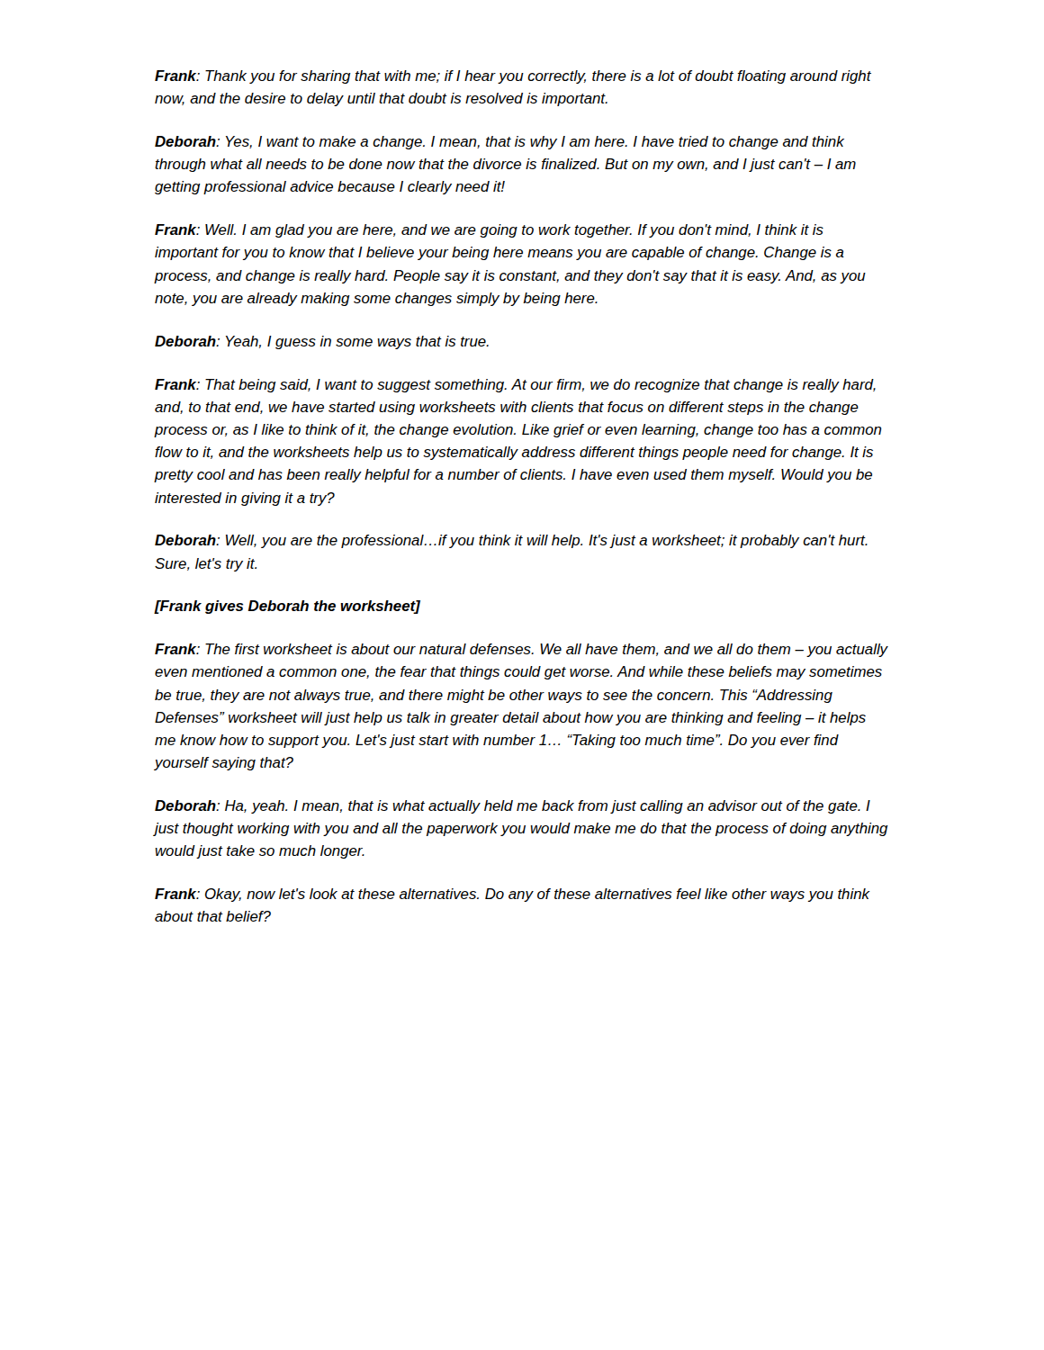Frank: Thank you for sharing that with me; if I hear you correctly, there is a lot of doubt floating around right now, and the desire to delay until that doubt is resolved is important.
Deborah: Yes, I want to make a change. I mean, that is why I am here. I have tried to change and think through what all needs to be done now that the divorce is finalized. But on my own, and I just can't – I am getting professional advice because I clearly need it!
Frank: Well. I am glad you are here, and we are going to work together. If you don't mind, I think it is important for you to know that I believe your being here means you are capable of change. Change is a process, and change is really hard. People say it is constant, and they don't say that it is easy. And, as you note, you are already making some changes simply by being here.
Deborah: Yeah, I guess in some ways that is true.
Frank: That being said, I want to suggest something. At our firm, we do recognize that change is really hard, and, to that end, we have started using worksheets with clients that focus on different steps in the change process or, as I like to think of it, the change evolution. Like grief or even learning, change too has a common flow to it, and the worksheets help us to systematically address different things people need for change. It is pretty cool and has been really helpful for a number of clients. I have even used them myself. Would you be interested in giving it a try?
Deborah: Well, you are the professional…if you think it will help. It's just a worksheet; it probably can't hurt. Sure, let's try it.
[Frank gives Deborah the worksheet]
Frank: The first worksheet is about our natural defenses. We all have them, and we all do them – you actually even mentioned a common one, the fear that things could get worse. And while these beliefs may sometimes be true, they are not always true, and there might be other ways to see the concern. This “Addressing Defenses” worksheet will just help us talk in greater detail about how you are thinking and feeling – it helps me know how to support you. Let's just start with number 1… “Taking too much time”. Do you ever find yourself saying that?
Deborah: Ha, yeah. I mean, that is what actually held me back from just calling an advisor out of the gate. I just thought working with you and all the paperwork you would make me do that the process of doing anything would just take so much longer.
Frank: Okay, now let's look at these alternatives. Do any of these alternatives feel like other ways you think about that belief?